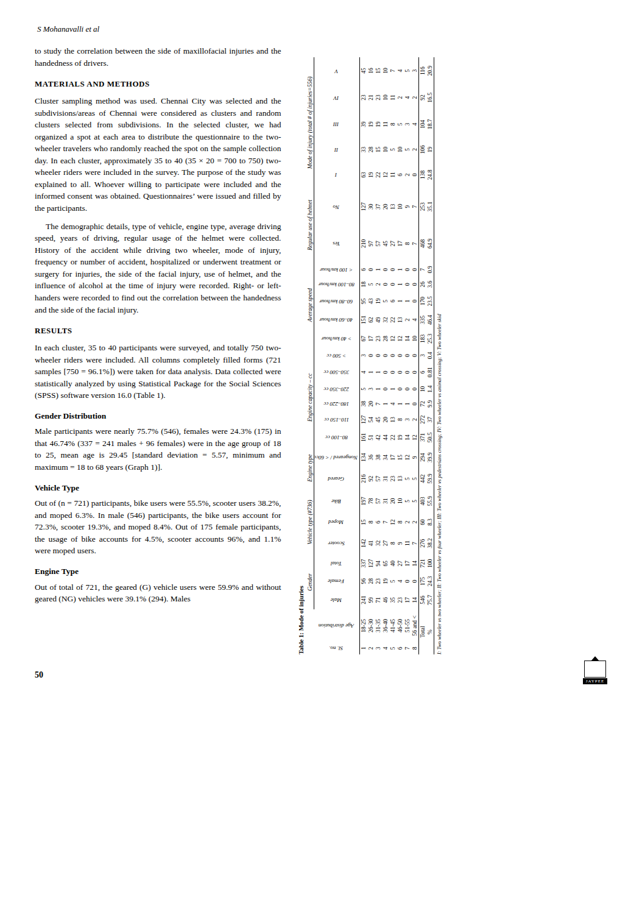S Mohanavalli et al
to study the correlation between the side of maxillofacial injuries and the handedness of drivers.
Materials and Methods
Cluster sampling method was used. Chennai City was selected and the subdivisions/areas of Chennai were considered as clusters and random clusters selected from subdivisions. In the selected cluster, we had organized a spot at each area to distribute the questionnaire to the two-wheeler travelers who randomly reached the spot on the sample collection day. In each cluster, approximately 35 to 40 (35 × 20 = 700 to 750) two-wheeler riders were included in the survey. The purpose of the study was explained to all. Whoever willing to participate were included and the informed consent was obtained. Questionnaires’ were issued and filled by the participants.
The demographic details, type of vehicle, engine type, average driving speed, years of driving, regular usage of the helmet were collected. History of the accident while driving two wheeler, mode of injury, frequency or number of accident, hospitalized or underwent treatment or surgery for injuries, the side of the facial injury, use of helmet, and the influence of alcohol at the time of injury were recorded. Right- or left-handers were recorded to find out the correlation between the handedness and the side of the facial injury.
Results
In each cluster, 35 to 40 participants were surveyed, and totally 750 two-wheeler riders were included. All columns completely filled forms (721 samples [750 = 96.1%]) were taken for data analysis. Data collected were statistically analyzed by using Statistical Package for the Social Sciences (SPSS) software version 16.0 (Table 1).
Gender Distribution
Male participants were nearly 75.7% (546), females were 24.3% (175) in that 46.74% (337 = 241 males + 96 females) were in the age group of 18 to 25, mean age is 29.45 [standard deviation = 5.57, minimum and maximum = 18 to 68 years (Graph 1)].
Vehicle Type
Out of (n = 721) participants, bike users were 55.5%, scooter users 38.2%, and moped 6.3%. In male (546) participants, the bike users account for 72.3%, scooter 19.3%, and moped 8.4%. Out of 175 female participants, the usage of bike accounts for 4.5%, scooter accounts 96%, and 1.1% were moped users.
Engine Type
Out of total of 721, the geared (G) vehicle users were 59.9% and without geared (NG) vehicles were 39.1% (294). Males
Table 1: Mode of injuries
| Sl. no. | Age distribution | Gender | Vehicle type (#736) | Engine type | Engine capacity – cc | Average speed | Regular use of helmet | Mode of injury (total # of injuries=556) |
| --- | --- | --- | --- | --- | --- | --- | --- | --- |
| Male | Female | Total | Scooter | Moped | Bike | Geared | Nongeared / < 60cc | 80–100 cc | 110–150 cc | 180–220 cc | 220–350 cc | 350–500 cc | > 500 cc | > 40 km/hour | 40–60 km/hour | 60–80 km/hour | 80–100 km/hour | < 100 km/hour | Yes | No | I | II | III | IV | V |
| 1 | 18-25 | 241 | 96 | 337 | 142 | 15 | 197 | 216 | 134 | 161 | 127 | 38 | 5 | 4 | 3 | 67 | 151 | 95 | 18 | 6 | 210 | 127 | 63 | 33 | 39 | 23 | 45 |
| 2 | 26-30 | 99 | 28 | 127 | 41 | 8 | 78 | 92 | 36 | 51 | 54 | 20 | 3 | 1 | 0 | 17 | 62 | 43 | 5 | 0 | 97 | 30 | 19 | 28 | 19 | 21 | 16 |
| 3 | 31-35 | 71 | 23 | 94 | 32 | 6 | 57 | 57 | 38 | 42 | 45 | 7 | 1 | 1 | 0 | 23 | 49 | 19 | 2 | 1 | 57 | 37 | 22 | 15 | 19 | 23 | 15 |
| 4 | 36-40 | 46 | 19 | 65 | 27 | 7 | 31 | 31 | 34 | 44 | 20 | 1 | 0 | 0 | 0 | 28 | 32 | 5 | 0 | 0 | 45 | 20 | 12 | 10 | 11 | 10 | 10 |
| 5 | 41-45 | 35 | 5 | 40 | 8 | 12 | 20 | 23 | 17 | 22 | 13 | 4 | 1 | 0 | 0 | 12 | 22 | 6 | 0 | 0 | 27 | 13 | 11 | 5 | 8 | 11 | 7 |
| 6 | 46-50 | 23 | 4 | 27 | 9 | 8 | 10 | 13 | 15 | 19 | 8 | 1 | 0 | 0 | 0 | 12 | 13 | 1 | 1 | 1 | 17 | 10 | 6 | 10 | 5 | 2 | 4 |
| 7 | 51-55 | 17 | 0 | 17 | 11 | 2 | 5 | 5 | 12 | 14 | 3 | 1 | 0 | 0 | 0 | 14 | 2 | 1 | 0 | 0 | 8 | 9 | 2 | 5 | 3 | 4 | 5 |
| 8 | 56 and < | 14 | 0 | 14 | 7 | 2 | 5 | 5 | 9 | 12 | 2 | 0 | 0 | 0 | 0 | 10 | 4 | 0 | 0 | 0 | 7 | 7 | 0 | 2 | 4 | 2 | 3 |
| Total | 546 | 175 | 721 | 276 | 60 | 403 | 442 | 294 | 371 | 272 | 72 | 10 | 6 | 3 | 183 | 335 | 170 | 26 | 7 | 468 | 253 | 138 | 106 | 104 | 92 | 116 |
| % | 75.7 | 24.3 | 100 | 38.2 | 8.3 | 55.9 | 59.9 | 39.9 | 50.5 | 37 | 9.9 | 1.4 | 0.81 | 0.4 | 25.3 | 46.4 | 23.5 | 3.6 | 0.9 | 64.9 | 35.1 | 24.8 | 19 | 18.7 | 16.5 | 20.9 |
I: Two wheeler vs two wheeler; II: Two wheeler vs four wheeler; III: Two wheeler vs pedestrians crossing; IV: Two wheeler vs animal crossing; V: Two wheeler skid
50
JAYPEE